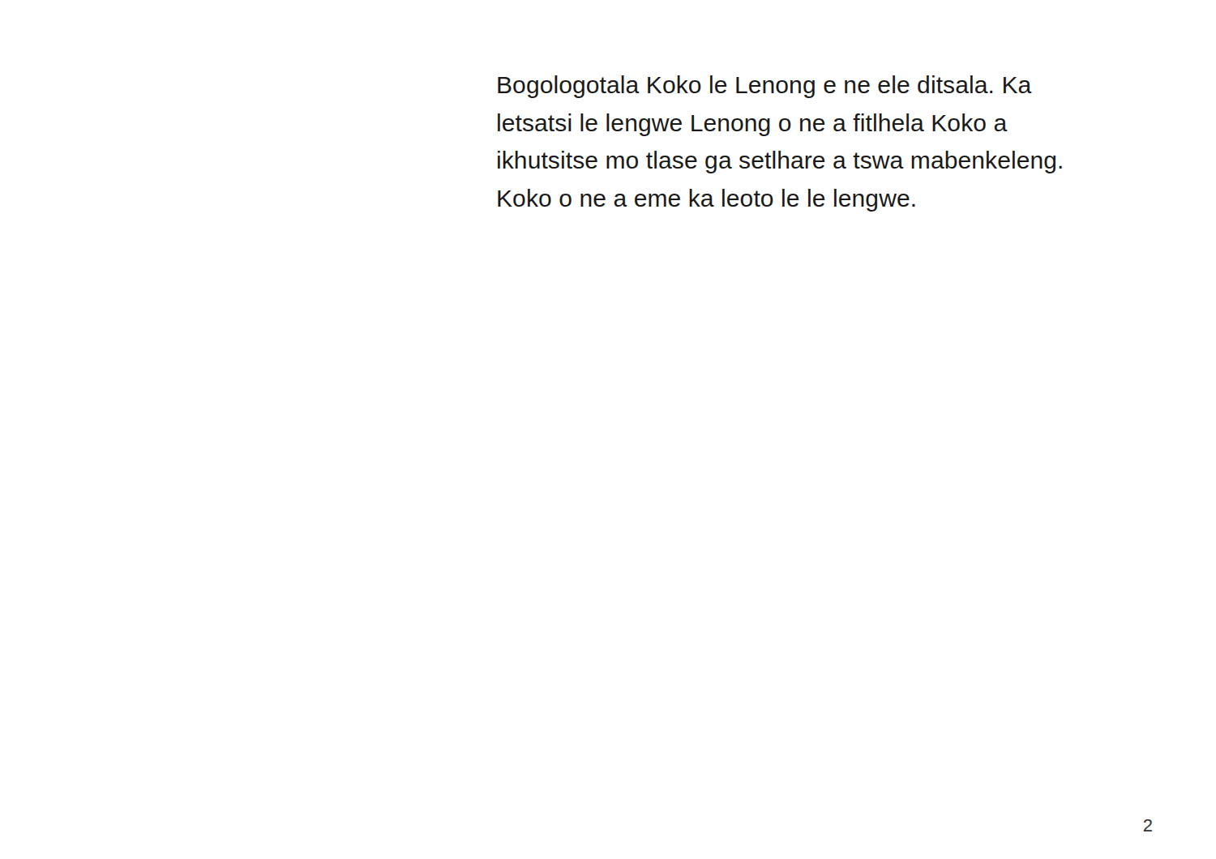Bogologotala Koko le Lenong e ne ele ditsala. Ka letsatsi le lengwe Lenong o ne a fitlhela Koko a ikhutsitse mo tlase ga setlhare a tswa mabenkeleng. Koko o ne a eme ka leoto le le lengwe.
2